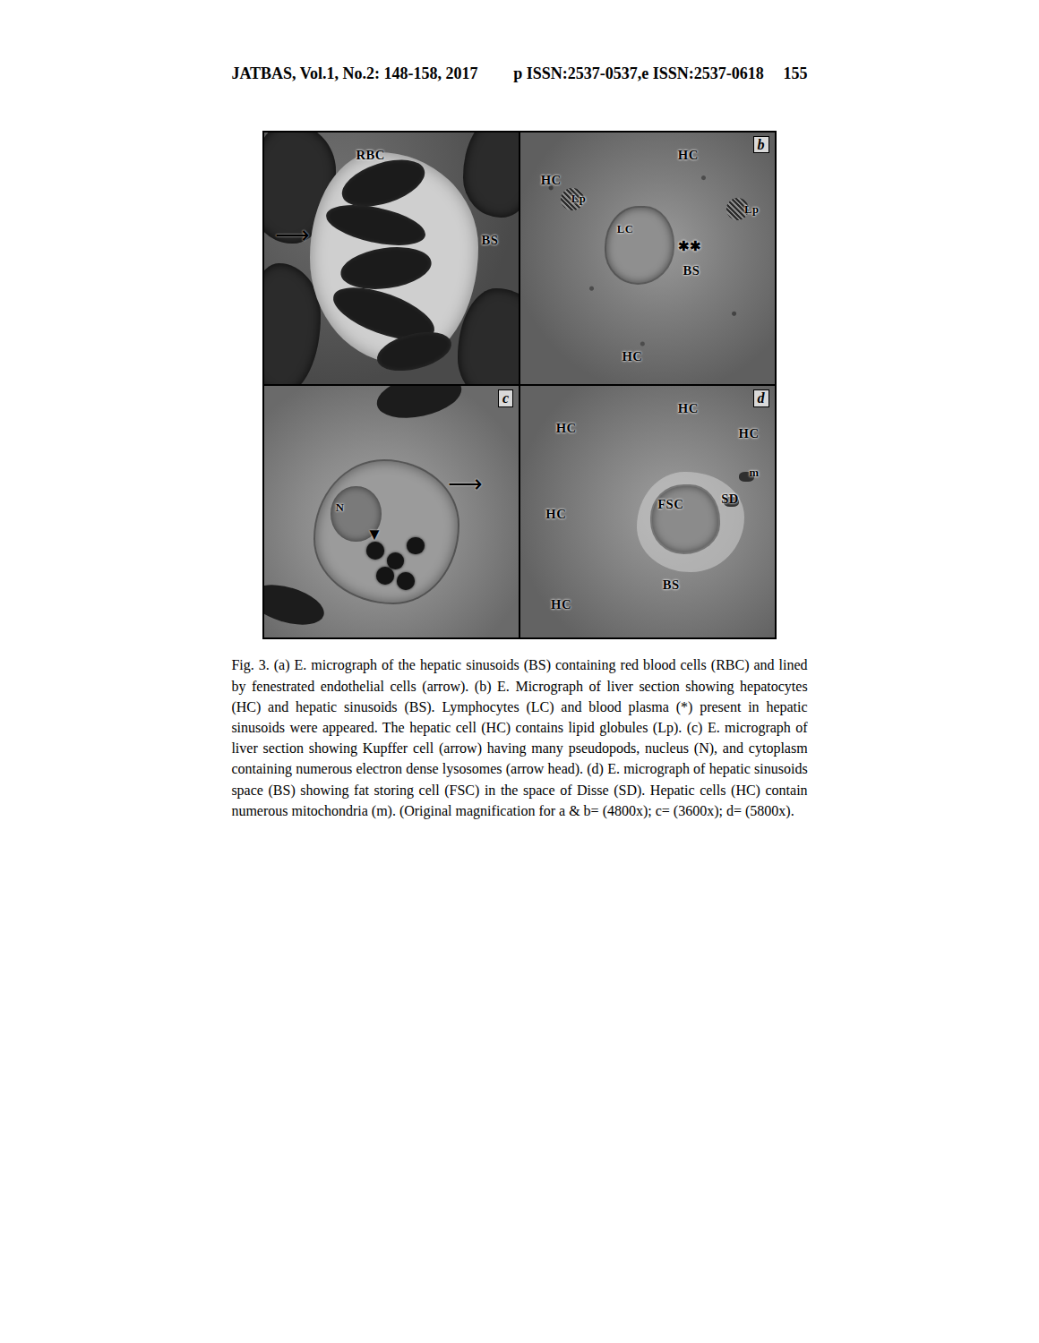JATBAS, Vol.1, No.2: 148-158, 2017
p ISSN:2537-0537,e ISSN:2537-0618 155
a
RBC
BS
⟶
b
HC
HC
HC
Lp
Lp
LC
✱✱
BS
c
N
⟶
▼
d
HC
HC
HC
HC
HC
m
FSC
SD
BS
Fig. 3. (a) E. micrograph of the hepatic sinusoids (BS) containing red blood cells (RBC) and lined by fenestrated endothelial cells (arrow). (b) E. Micrograph of liver section showing hepatocytes (HC) and hepatic sinusoids (BS). Lymphocytes (LC) and blood plasma (*) present in hepatic sinusoids were appeared. The hepatic cell (HC) contains lipid globules (Lp). (c) E. micrograph of liver section showing Kupffer cell (arrow) having many pseudopods, nucleus (N), and cytoplasm containing numerous electron dense lysosomes (arrow head). (d) E. micrograph of hepatic sinusoids space (BS) showing fat storing cell (FSC) in the space of Disse (SD). Hepatic cells (HC) contain numerous mitochondria (m). (Original magnification for a & b= (4800x); c= (3600x); d= (5800x).